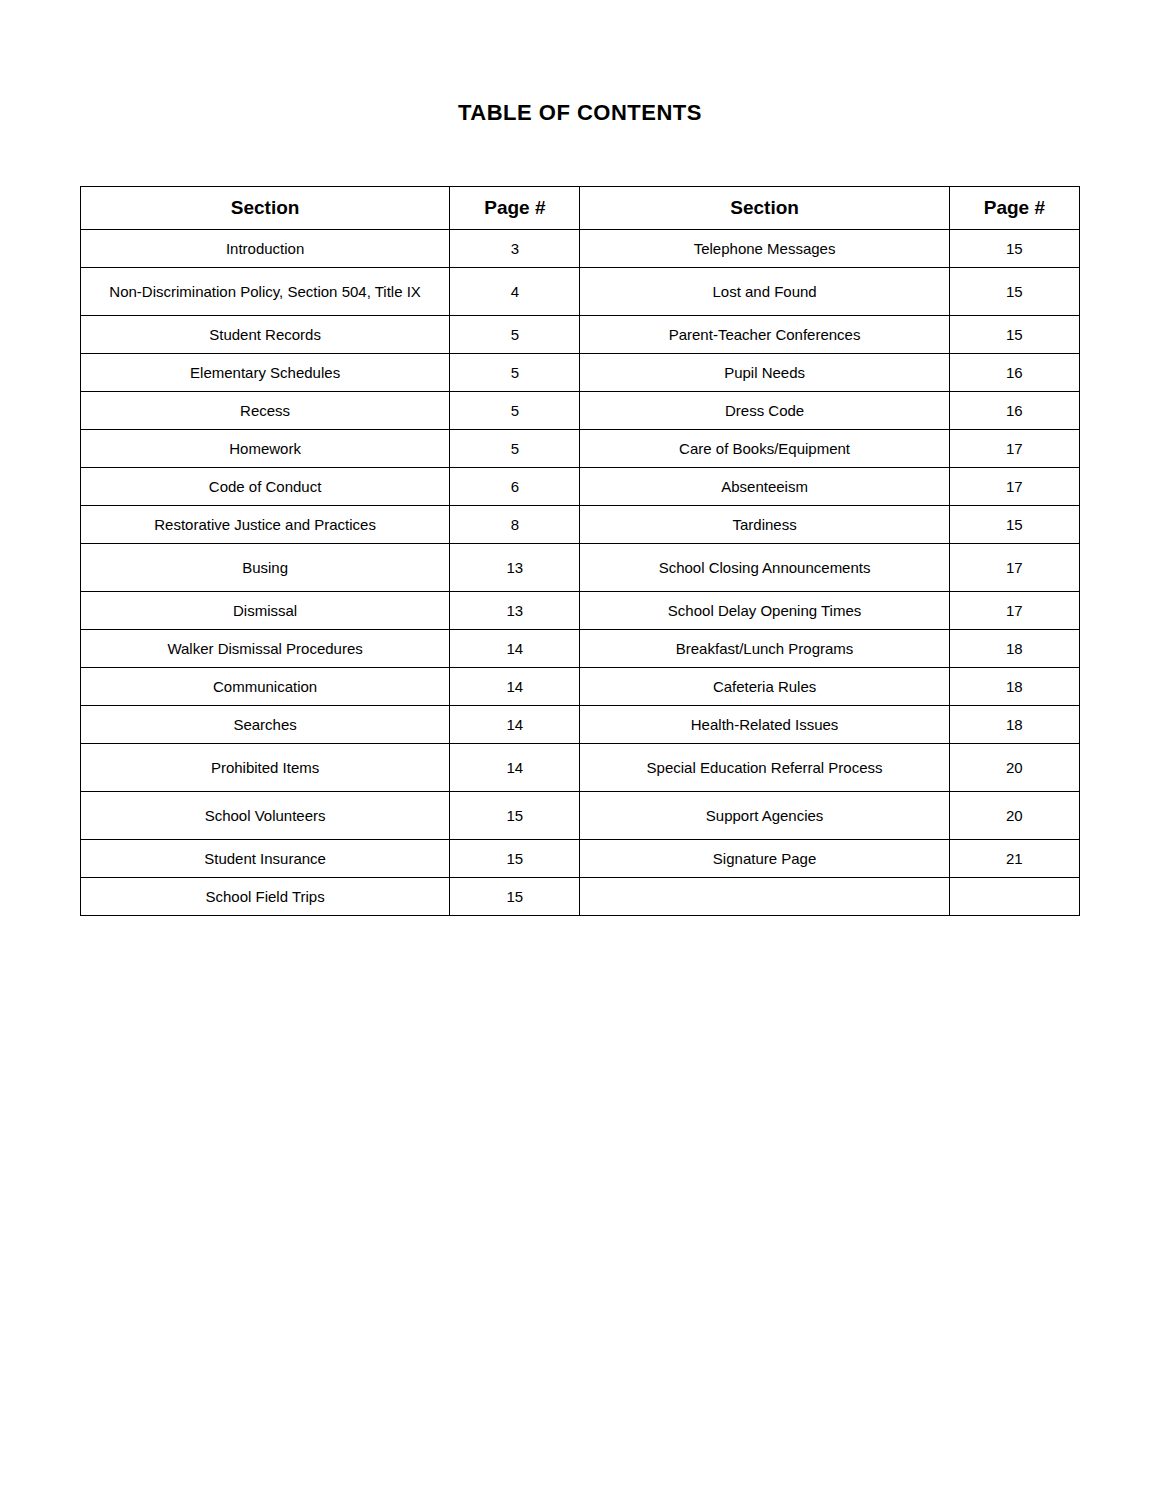TABLE OF CONTENTS
| Section | Page # | Section | Page # |
| --- | --- | --- | --- |
| Introduction | 3 | Telephone Messages | 15 |
| Non-Discrimination Policy, Section 504, Title IX | 4 | Lost and Found | 15 |
| Student Records | 5 | Parent-Teacher Conferences | 15 |
| Elementary Schedules | 5 | Pupil Needs | 16 |
| Recess | 5 | Dress Code | 16 |
| Homework | 5 | Care of Books/Equipment | 17 |
| Code of Conduct | 6 | Absenteeism | 17 |
| Restorative Justice and Practices | 8 | Tardiness | 15 |
| Busing | 13 | School Closing Announcements | 17 |
| Dismissal | 13 | School Delay Opening Times | 17 |
| Walker Dismissal Procedures | 14 | Breakfast/Lunch Programs | 18 |
| Communication | 14 | Cafeteria Rules | 18 |
| Searches | 14 | Health-Related Issues | 18 |
| Prohibited Items | 14 | Special Education Referral Process | 20 |
| School Volunteers | 15 | Support Agencies | 20 |
| Student Insurance | 15 | Signature Page | 21 |
| School Field Trips | 15 | | |